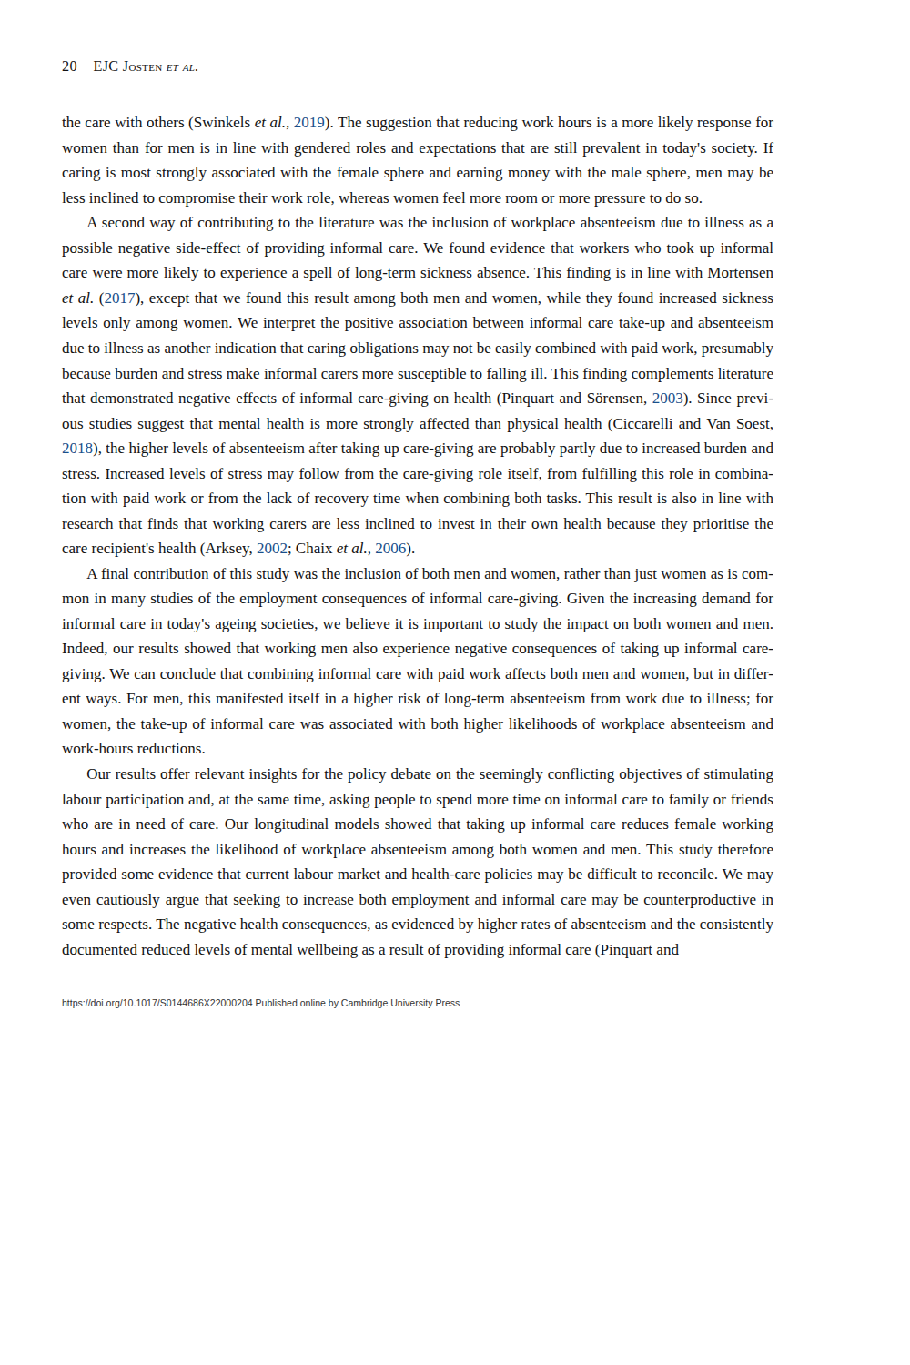20 EJC Josten et al.
the care with others (Swinkels et al., 2019). The suggestion that reducing work hours is a more likely response for women than for men is in line with gendered roles and expectations that are still prevalent in today's society. If caring is most strongly associated with the female sphere and earning money with the male sphere, men may be less inclined to compromise their work role, whereas women feel more room or more pressure to do so.
A second way of contributing to the literature was the inclusion of workplace absenteeism due to illness as a possible negative side-effect of providing informal care. We found evidence that workers who took up informal care were more likely to experience a spell of long-term sickness absence. This finding is in line with Mortensen et al. (2017), except that we found this result among both men and women, while they found increased sickness levels only among women. We interpret the positive association between informal care take-up and absenteeism due to illness as another indication that caring obligations may not be easily combined with paid work, presumably because burden and stress make informal carers more susceptible to falling ill. This finding complements literature that demonstrated negative effects of informal care-giving on health (Pinquart and Sörensen, 2003). Since previous studies suggest that mental health is more strongly affected than physical health (Ciccarelli and Van Soest, 2018), the higher levels of absenteeism after taking up care-giving are probably partly due to increased burden and stress. Increased levels of stress may follow from the care-giving role itself, from fulfilling this role in combination with paid work or from the lack of recovery time when combining both tasks. This result is also in line with research that finds that working carers are less inclined to invest in their own health because they prioritise the care recipient's health (Arksey, 2002; Chaix et al., 2006).
A final contribution of this study was the inclusion of both men and women, rather than just women as is common in many studies of the employment consequences of informal care-giving. Given the increasing demand for informal care in today's ageing societies, we believe it is important to study the impact on both women and men. Indeed, our results showed that working men also experience negative consequences of taking up informal care-giving. We can conclude that combining informal care with paid work affects both men and women, but in different ways. For men, this manifested itself in a higher risk of long-term absenteeism from work due to illness; for women, the take-up of informal care was associated with both higher likelihoods of workplace absenteeism and work-hours reductions.
Our results offer relevant insights for the policy debate on the seemingly conflicting objectives of stimulating labour participation and, at the same time, asking people to spend more time on informal care to family or friends who are in need of care. Our longitudinal models showed that taking up informal care reduces female working hours and increases the likelihood of workplace absenteeism among both women and men. This study therefore provided some evidence that current labour market and health-care policies may be difficult to reconcile. We may even cautiously argue that seeking to increase both employment and informal care may be counterproductive in some respects. The negative health consequences, as evidenced by higher rates of absenteeism and the consistently documented reduced levels of mental wellbeing as a result of providing informal care (Pinquart and
https://doi.org/10.1017/S0144686X22000204 Published online by Cambridge University Press